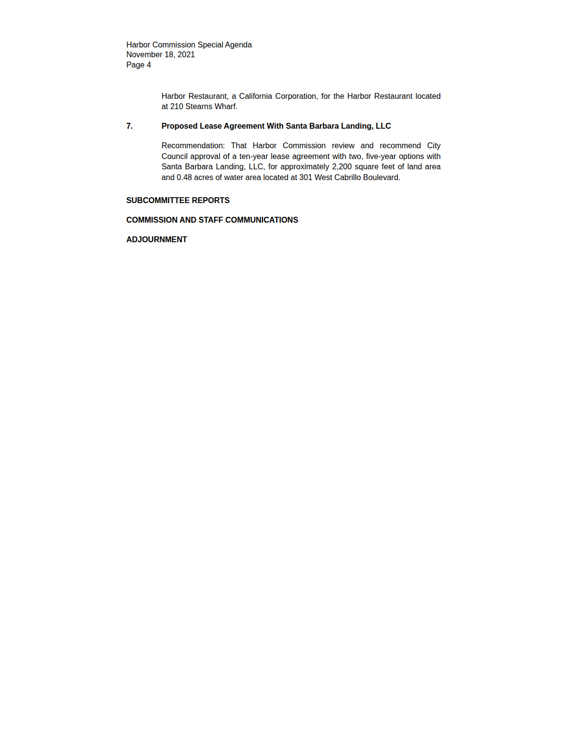Harbor Commission Special Agenda
November 18, 2021
Page 4
Harbor Restaurant, a California Corporation, for the Harbor Restaurant located at 210 Stearns Wharf.
7.
Proposed Lease Agreement With Santa Barbara Landing, LLC
Recommendation: That Harbor Commission review and recommend City Council approval of a ten-year lease agreement with two, five-year options with Santa Barbara Landing, LLC, for approximately 2,200 square feet of land area and 0.48 acres of water area located at 301 West Cabrillo Boulevard.
SUBCOMMITTEE REPORTS
COMMISSION AND STAFF COMMUNICATIONS
ADJOURNMENT